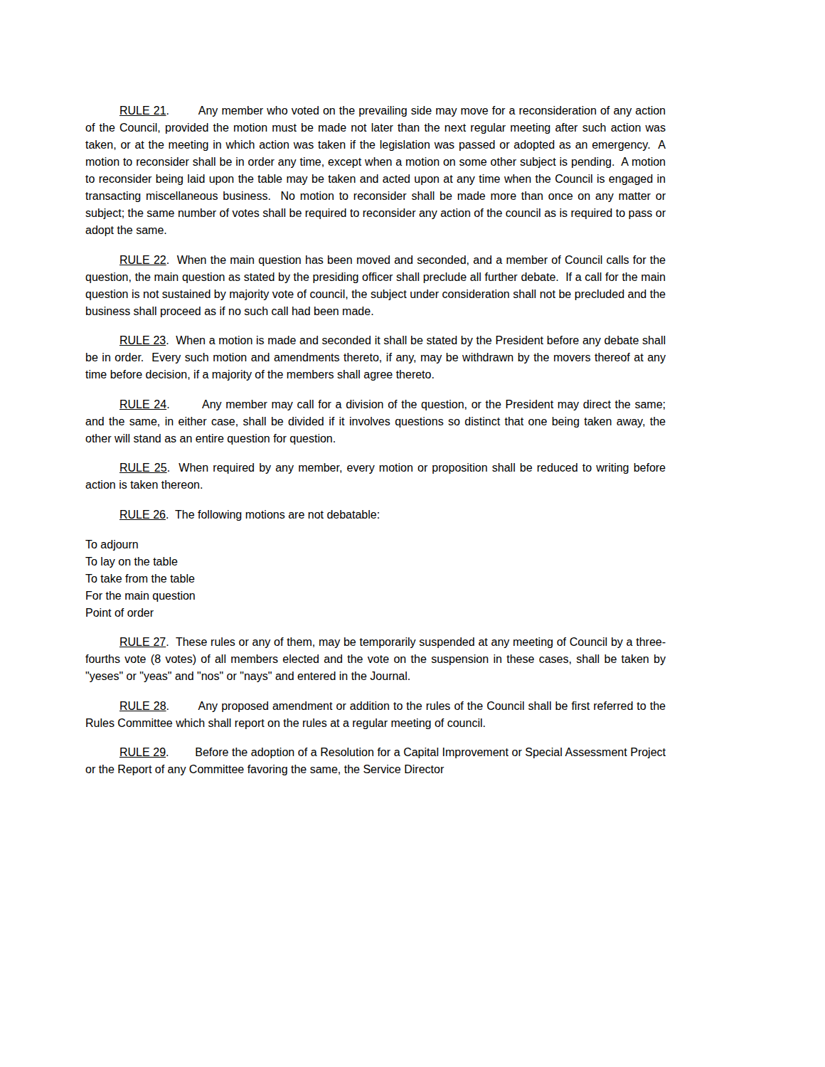RULE 21. Any member who voted on the prevailing side may move for a reconsideration of any action of the Council, provided the motion must be made not later than the next regular meeting after such action was taken, or at the meeting in which action was taken if the legislation was passed or adopted as an emergency. A motion to reconsider shall be in order any time, except when a motion on some other subject is pending. A motion to reconsider being laid upon the table may be taken and acted upon at any time when the Council is engaged in transacting miscellaneous business. No motion to reconsider shall be made more than once on any matter or subject; the same number of votes shall be required to reconsider any action of the council as is required to pass or adopt the same.
RULE 22. When the main question has been moved and seconded, and a member of Council calls for the question, the main question as stated by the presiding officer shall preclude all further debate. If a call for the main question is not sustained by majority vote of council, the subject under consideration shall not be precluded and the business shall proceed as if no such call had been made.
RULE 23. When a motion is made and seconded it shall be stated by the President before any debate shall be in order. Every such motion and amendments thereto, if any, may be withdrawn by the movers thereof at any time before decision, if a majority of the members shall agree thereto.
RULE 24. Any member may call for a division of the question, or the President may direct the same; and the same, in either case, shall be divided if it involves questions so distinct that one being taken away, the other will stand as an entire question for question.
RULE 25. When required by any member, every motion or proposition shall be reduced to writing before action is taken thereon.
RULE 26. The following motions are not debatable:
To adjourn
To lay on the table
To take from the table
For the main question
Point of order
RULE 27. These rules or any of them, may be temporarily suspended at any meeting of Council by a three-fourths vote (8 votes) of all members elected and the vote on the suspension in these cases, shall be taken by "yeses" or "yeas" and "nos" or "nays" and entered in the Journal.
RULE 28. Any proposed amendment or addition to the rules of the Council shall be first referred to the Rules Committee which shall report on the rules at a regular meeting of council.
RULE 29. Before the adoption of a Resolution for a Capital Improvement or Special Assessment Project or the Report of any Committee favoring the same, the Service Director